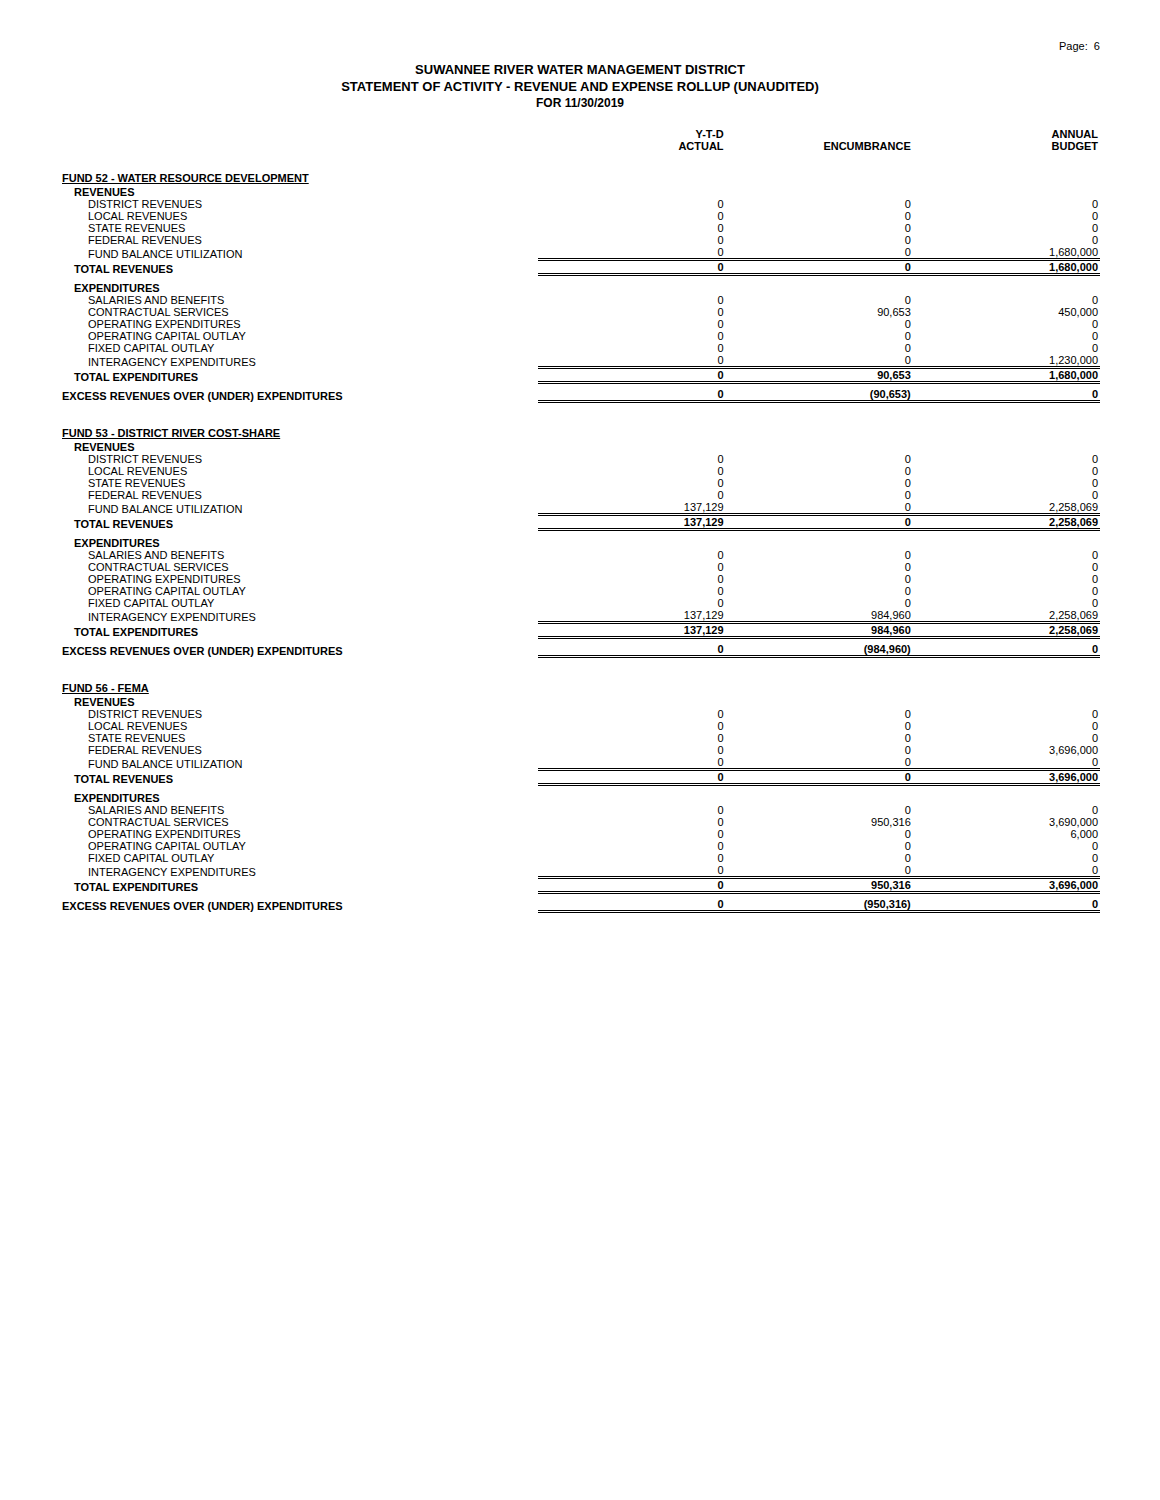Page: 6
SUWANNEE RIVER WATER MANAGEMENT DISTRICT
STATEMENT OF ACTIVITY - REVENUE AND EXPENSE ROLLUP (UNAUDITED)
FOR 11/30/2019
| | Y-T-D ACTUAL | ENCUMBRANCE | ANNUAL BUDGET |
| --- | --- | --- | --- |
| FUND 52 - WATER RESOURCE DEVELOPMENT |
| REVENUES |
| DISTRICT REVENUES | 0 | 0 | 0 |
| LOCAL REVENUES | 0 | 0 | 0 |
| STATE REVENUES | 0 | 0 | 0 |
| FEDERAL REVENUES | 0 | 0 | 0 |
| FUND BALANCE UTILIZATION | 0 | 0 | 1,680,000 |
| TOTAL REVENUES | 0 | 0 | 1,680,000 |
| EXPENDITURES |
| SALARIES AND BENEFITS | 0 | 0 | 0 |
| CONTRACTUAL SERVICES | 0 | 90,653 | 450,000 |
| OPERATING EXPENDITURES | 0 | 0 | 0 |
| OPERATING CAPITAL OUTLAY | 0 | 0 | 0 |
| FIXED CAPITAL OUTLAY | 0 | 0 | 0 |
| INTERAGENCY EXPENDITURES | 0 | 0 | 1,230,000 |
| TOTAL EXPENDITURES | 0 | 90,653 | 1,680,000 |
| EXCESS REVENUES OVER (UNDER) EXPENDITURES | 0 | (90,653) | 0 |
| FUND 53 - DISTRICT RIVER COST-SHARE |
| REVENUES |
| DISTRICT REVENUES | 0 | 0 | 0 |
| LOCAL REVENUES | 0 | 0 | 0 |
| STATE REVENUES | 0 | 0 | 0 |
| FEDERAL REVENUES | 0 | 0 | 0 |
| FUND BALANCE UTILIZATION | 137,129 | 0 | 2,258,069 |
| TOTAL REVENUES | 137,129 | 0 | 2,258,069 |
| EXPENDITURES |
| SALARIES AND BENEFITS | 0 | 0 | 0 |
| CONTRACTUAL SERVICES | 0 | 0 | 0 |
| OPERATING EXPENDITURES | 0 | 0 | 0 |
| OPERATING CAPITAL OUTLAY | 0 | 0 | 0 |
| FIXED CAPITAL OUTLAY | 0 | 0 | 0 |
| INTERAGENCY EXPENDITURES | 137,129 | 984,960 | 2,258,069 |
| TOTAL EXPENDITURES | 137,129 | 984,960 | 2,258,069 |
| EXCESS REVENUES OVER (UNDER) EXPENDITURES | 0 | (984,960) | 0 |
| FUND 56 - FEMA |
| REVENUES |
| DISTRICT REVENUES | 0 | 0 | 0 |
| LOCAL REVENUES | 0 | 0 | 0 |
| STATE REVENUES | 0 | 0 | 0 |
| FEDERAL REVENUES | 0 | 0 | 3,696,000 |
| FUND BALANCE UTILIZATION | 0 | 0 | 0 |
| TOTAL REVENUES | 0 | 0 | 3,696,000 |
| EXPENDITURES |
| SALARIES AND BENEFITS | 0 | 0 | 0 |
| CONTRACTUAL SERVICES | 0 | 950,316 | 3,690,000 |
| OPERATING EXPENDITURES | 0 | 0 | 6,000 |
| OPERATING CAPITAL OUTLAY | 0 | 0 | 0 |
| FIXED CAPITAL OUTLAY | 0 | 0 | 0 |
| INTERAGENCY EXPENDITURES | 0 | 0 | 0 |
| TOTAL EXPENDITURES | 0 | 950,316 | 3,696,000 |
| EXCESS REVENUES OVER (UNDER) EXPENDITURES | 0 | (950,316) | 0 |